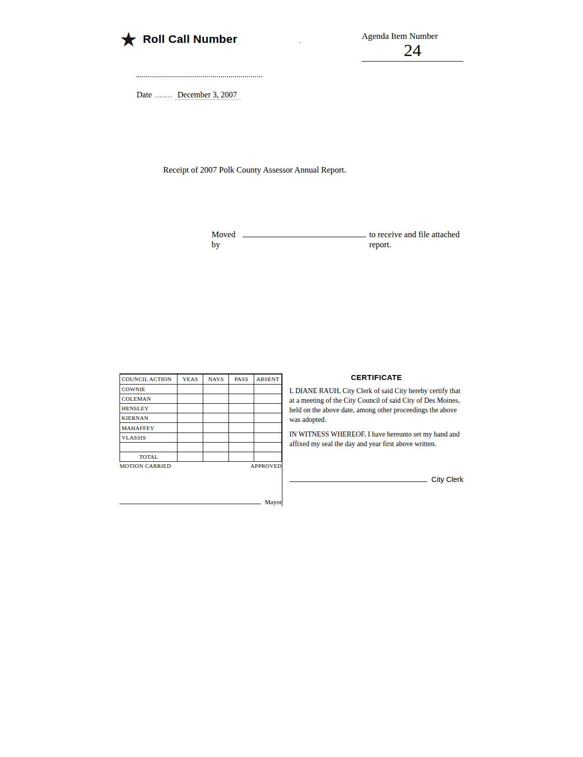★
Roll Call Number
·
Agenda Item Number
24
Date ....... December 3, 2007
Receipt of 2007 Polk County Assessor Annual Report.
Moved by to receive and file attached report.
| COUNCIL ACTION | YEAS | NAYS | PASS | ABSENT |
| --- | --- | --- | --- | --- |
| COWNIE | | | | |
| COLEMAN | | | | |
| HENSLEY | | | | |
| KIERNAN | | | | |
| MAHAFFEY | | | | |
| VLASSIS | | | | |
| TOTAL | | | | |
MOTION CARRIED APPROVED
Mayor
CERTIFICATE
I, DIANE RAUH, City Clerk of said City hereby certify that at a meeting of the City Council of said City of Des Moines, held on the above date, among other proceedings the above was adopted.
IN WITNESS WHEREOF, I have hereunto set my hand and affixed my seal the day and year first above written.
City Clerk